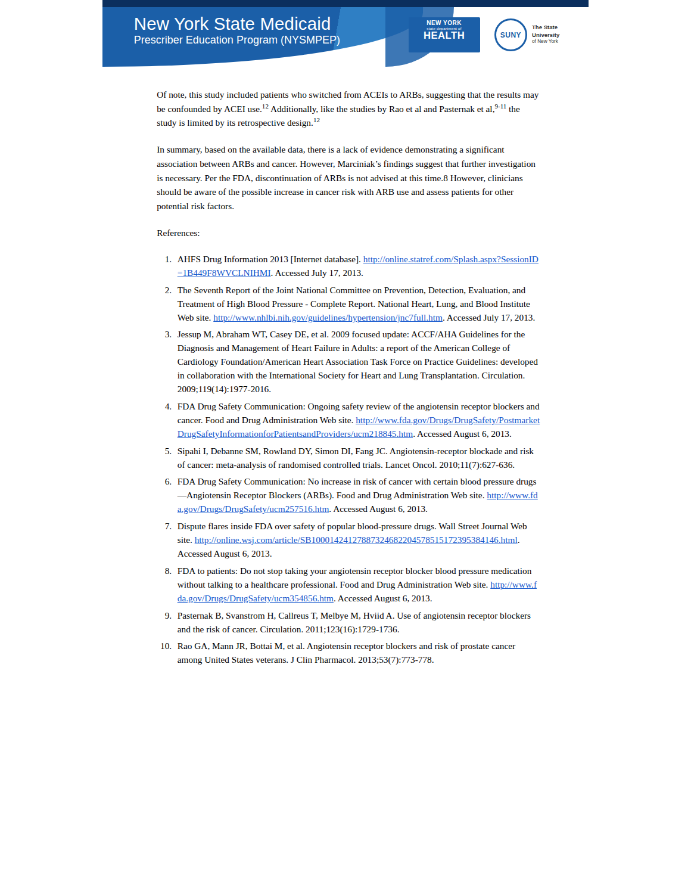New York State Medicaid
Prescriber Education Program (NYSMPEP)
NEW YORK
state department of
HEALTH
SUNY
The State University
of New York
Of note, this study included patients who switched from ACEIs to ARBs, suggesting that the results may be confounded by ACEI use.12 Additionally, like the studies by Rao et al and Pasternak et al,9-11 the study is limited by its retrospective design.12
In summary, based on the available data, there is a lack of evidence demonstrating a significant association between ARBs and cancer. However, Marciniak’s findings suggest that further investigation is necessary. Per the FDA, discontinuation of ARBs is not advised at this time.8 However, clinicians should be aware of the possible increase in cancer risk with ARB use and assess patients for other potential risk factors.
References:
AHFS Drug Information 2013 [Internet database]. http://online.statref.com/Splash.aspx?SessionID=1B449F8WVCLNIHMI. Accessed July 17, 2013.
The Seventh Report of the Joint National Committee on Prevention, Detection, Evaluation, and Treatment of High Blood Pressure - Complete Report. National Heart, Lung, and Blood Institute Web site. http://www.nhlbi.nih.gov/guidelines/hypertension/jnc7full.htm. Accessed July 17, 2013.
Jessup M, Abraham WT, Casey DE, et al. 2009 focused update: ACCF/AHA Guidelines for the Diagnosis and Management of Heart Failure in Adults: a report of the American College of Cardiology Foundation/American Heart Association Task Force on Practice Guidelines: developed in collaboration with the International Society for Heart and Lung Transplantation. Circulation. 2009;119(14):1977-2016.
FDA Drug Safety Communication: Ongoing safety review of the angiotensin receptor blockers and cancer. Food and Drug Administration Web site. http://www.fda.gov/Drugs/DrugSafety/PostmarketDrugSafetyInformationforPatientsandProviders/ucm218845.htm. Accessed August 6, 2013.
Sipahi I, Debanne SM, Rowland DY, Simon DI, Fang JC. Angiotensin-receptor blockade and risk of cancer: meta-analysis of randomised controlled trials. Lancet Oncol. 2010;11(7):627-636.
FDA Drug Safety Communication: No increase in risk of cancer with certain blood pressure drugs—Angiotensin Receptor Blockers (ARBs). Food and Drug Administration Web site. http://www.fda.gov/Drugs/DrugSafety/ucm257516.htm. Accessed August 6, 2013.
Dispute flares inside FDA over safety of popular blood-pressure drugs. Wall Street Journal Web site. http://online.wsj.com/article/SB10001424127887324682204578515172395384146.html. Accessed August 6, 2013.
FDA to patients: Do not stop taking your angiotensin receptor blocker blood pressure medication without talking to a healthcare professional. Food and Drug Administration Web site. http://www.fda.gov/Drugs/DrugSafety/ucm354856.htm. Accessed August 6, 2013.
Pasternak B, Svanstrom H, Callreus T, Melbye M, Hviid A. Use of angiotensin receptor blockers and the risk of cancer. Circulation. 2011;123(16):1729-1736.
Rao GA, Mann JR, Bottai M, et al. Angiotensin receptor blockers and risk of prostate cancer among United States veterans. J Clin Pharmacol. 2013;53(7):773-778.